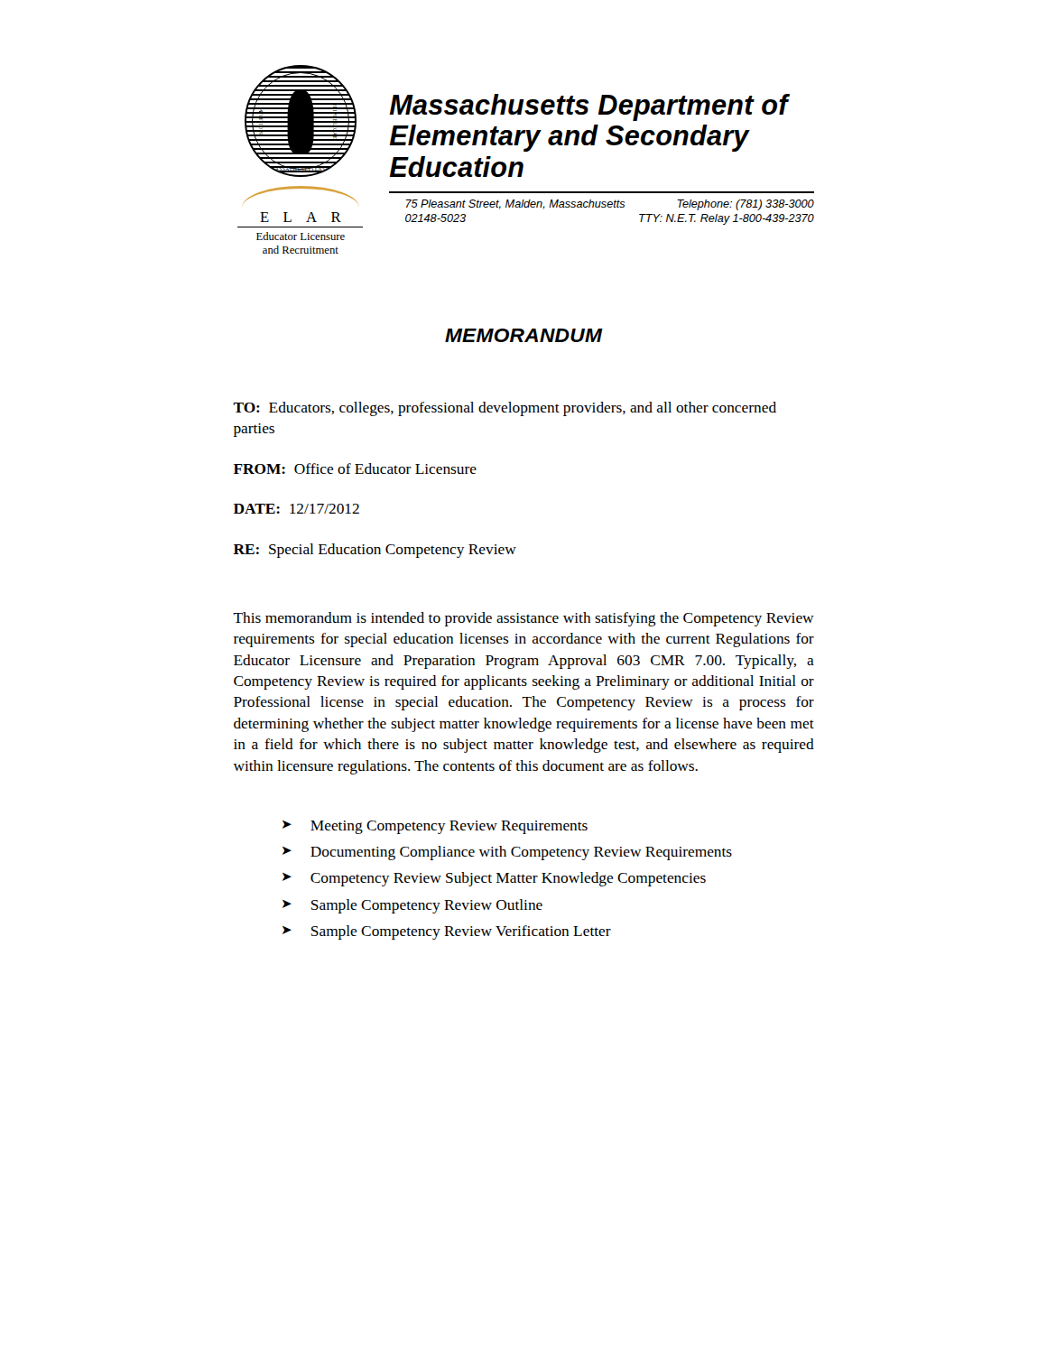SIGILLUM REIPUBLICAE MASSACHUSETTENSIS
ELAR
Educator Licensure
and Recruitment
Massachusetts Department of
Elementary and Secondary Education
75 Pleasant Street, Malden, Massachusetts 02148-5023
Telephone: (781) 338-3000
TTY: N.E.T. Relay 1-800-439-2370
MEMORANDUM
TO: Educators, colleges, professional development providers, and all other concerned parties
FROM: Office of Educator Licensure
DATE: 12/17/2012
RE: Special Education Competency Review
This memorandum is intended to provide assistance with satisfying the Competency Review requirements for special education licenses in accordance with the current Regulations for Educator Licensure and Preparation Program Approval 603 CMR 7.00. Typically, a Competency Review is required for applicants seeking a Preliminary or additional Initial or Professional license in special education. The Competency Review is a process for determining whether the subject matter knowledge requirements for a license have been met in a field for which there is no subject matter knowledge test, and elsewhere as required within licensure regulations. The contents of this document are as follows.
Meeting Competency Review Requirements
Documenting Compliance with Competency Review Requirements
Competency Review Subject Matter Knowledge Competencies
Sample Competency Review Outline
Sample Competency Review Verification Letter